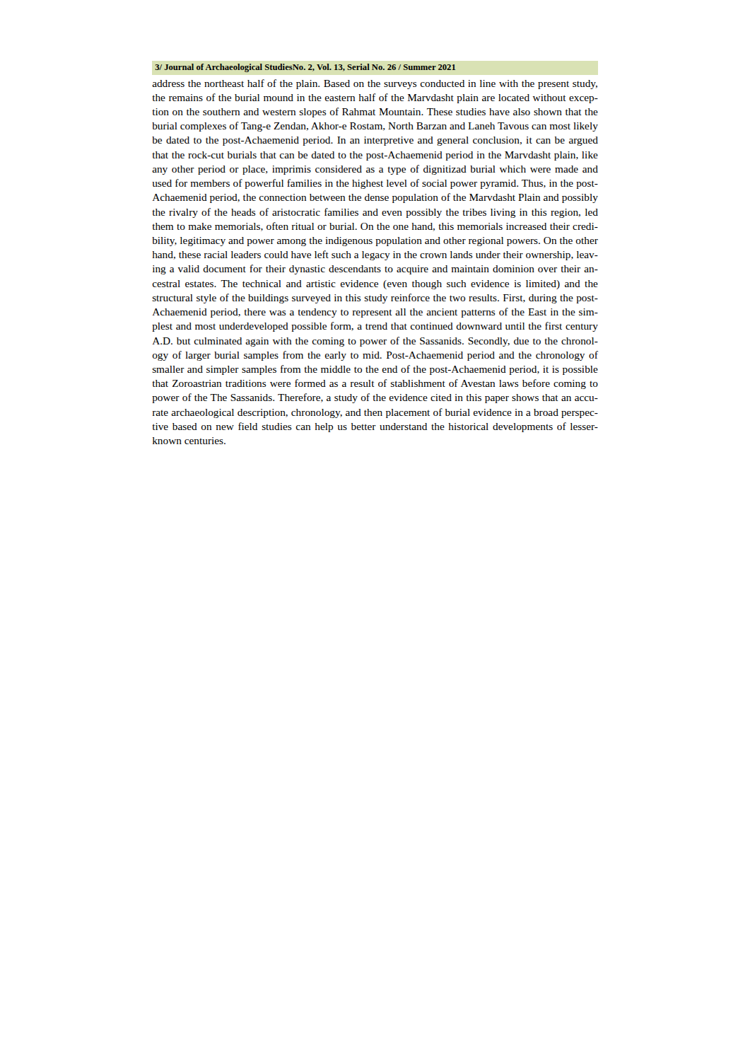3/ Journal of Archaeological StudiesNo. 2, Vol. 13, Serial No. 26 / Summer 2021
address the northeast half of the plain. Based on the surveys conducted in line with the present study, the remains of the burial mound in the eastern half of the Marvdasht plain are located without exception on the southern and western slopes of Rahmat Mountain. These studies have also shown that the burial complexes of Tang-e Zendan, Akhor-e Rostam, North Barzan and Laneh Tavous can most likely be dated to the post-Achaemenid period. In an interpretive and general conclusion, it can be argued that the rock-cut burials that can be dated to the post-Achaemenid period in the Marvdasht plain, like any other period or place, imprimis considered as a type of dignitizad burial which were made and used for members of powerful families in the highest level of social power pyramid. Thus, in the post-Achaemenid period, the connection between the dense population of the Marvdasht Plain and possibly the rivalry of the heads of aristocratic families and even possibly the tribes living in this region, led them to make memorials, often ritual or burial. On the one hand, this memorials increased their credibility, legitimacy and power among the indigenous population and other regional powers. On the other hand, these racial leaders could have left such a legacy in the crown lands under their ownership, leaving a valid document for their dynastic descendants to acquire and maintain dominion over their ancestral estates. The technical and artistic evidence (even though such evidence is limited) and the structural style of the buildings surveyed in this study reinforce the two results. First, during the post-Achaemenid period, there was a tendency to represent all the ancient patterns of the East in the simplest and most underdeveloped possible form, a trend that continued downward until the first century A.D. but culminated again with the coming to power of the Sassanids. Secondly, due to the chronology of larger burial samples from the early to mid. Post-Achaemenid period and the chronology of smaller and simpler samples from the middle to the end of the post-Achaemenid period, it is possible that Zoroastrian traditions were formed as a result of stablishment of Avestan laws before coming to power of the The Sassanids. Therefore, a study of the evidence cited in this paper shows that an accurate archaeological description, chronology, and then placement of burial evidence in a broad perspective based on new field studies can help us better understand the historical developments of lesser-known centuries.